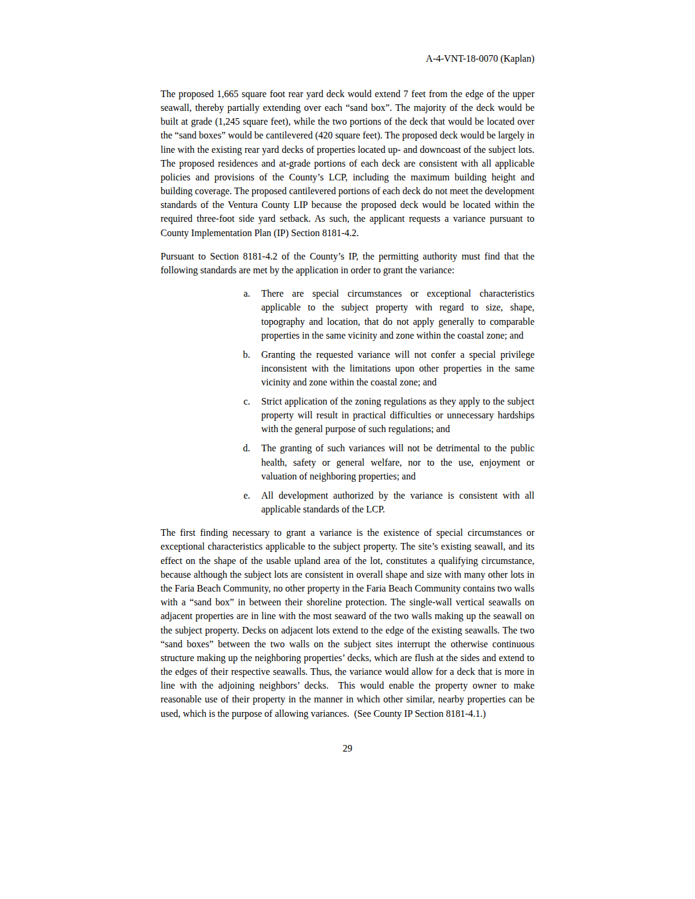A-4-VNT-18-0070 (Kaplan)
The proposed 1,665 square foot rear yard deck would extend 7 feet from the edge of the upper seawall, thereby partially extending over each “sand box”. The majority of the deck would be built at grade (1,245 square feet), while the two portions of the deck that would be located over the “sand boxes” would be cantilevered (420 square feet). The proposed deck would be largely in line with the existing rear yard decks of properties located up- and downcoast of the subject lots. The proposed residences and at-grade portions of each deck are consistent with all applicable policies and provisions of the County’s LCP, including the maximum building height and building coverage. The proposed cantilevered portions of each deck do not meet the development standards of the Ventura County LIP because the proposed deck would be located within the required three-foot side yard setback. As such, the applicant requests a variance pursuant to County Implementation Plan (IP) Section 8181-4.2.
Pursuant to Section 8181-4.2 of the County’s IP, the permitting authority must find that the following standards are met by the application in order to grant the variance:
There are special circumstances or exceptional characteristics applicable to the subject property with regard to size, shape, topography and location, that do not apply generally to comparable properties in the same vicinity and zone within the coastal zone; and
Granting the requested variance will not confer a special privilege inconsistent with the limitations upon other properties in the same vicinity and zone within the coastal zone; and
Strict application of the zoning regulations as they apply to the subject property will result in practical difficulties or unnecessary hardships with the general purpose of such regulations; and
The granting of such variances will not be detrimental to the public health, safety or general welfare, nor to the use, enjoyment or valuation of neighboring properties; and
All development authorized by the variance is consistent with all applicable standards of the LCP.
The first finding necessary to grant a variance is the existence of special circumstances or exceptional characteristics applicable to the subject property. The site’s existing seawall, and its effect on the shape of the usable upland area of the lot, constitutes a qualifying circumstance, because although the subject lots are consistent in overall shape and size with many other lots in the Faria Beach Community, no other property in the Faria Beach Community contains two walls with a “sand box” in between their shoreline protection. The single-wall vertical seawalls on adjacent properties are in line with the most seaward of the two walls making up the seawall on the subject property. Decks on adjacent lots extend to the edge of the existing seawalls. The two “sand boxes” between the two walls on the subject sites interrupt the otherwise continuous structure making up the neighboring properties’ decks, which are flush at the sides and extend to the edges of their respective seawalls. Thus, the variance would allow for a deck that is more in line with the adjoining neighbors’ decks. This would enable the property owner to make reasonable use of their property in the manner in which other similar, nearby properties can be used, which is the purpose of allowing variances. (See County IP Section 8181-4.1.)
29